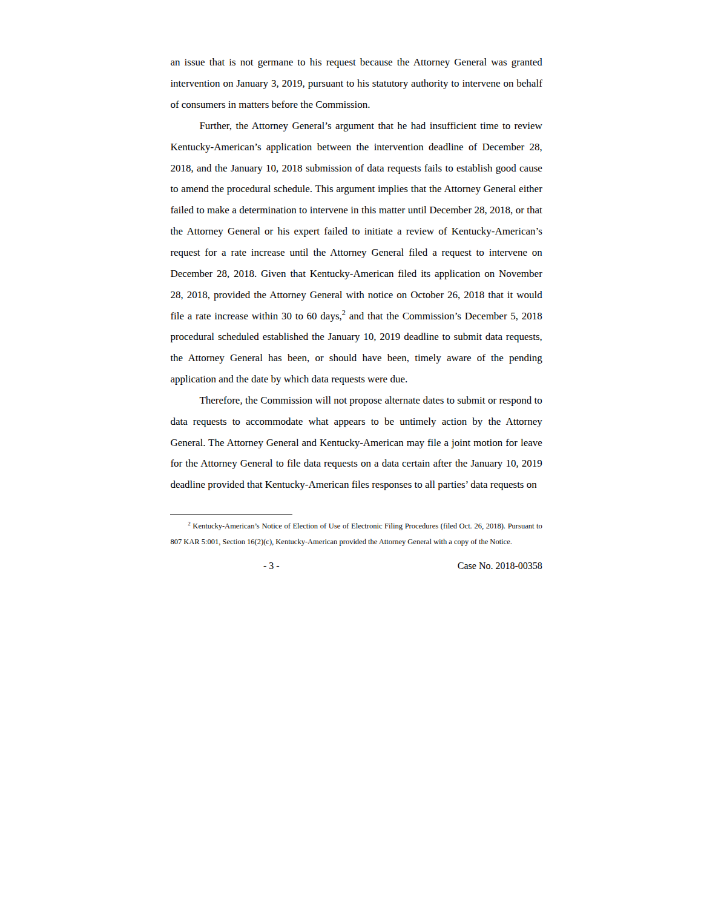an issue that is not germane to his request because the Attorney General was granted intervention on January 3, 2019, pursuant to his statutory authority to intervene on behalf of consumers in matters before the Commission.
Further, the Attorney General’s argument that he had insufficient time to review Kentucky-American’s application between the intervention deadline of December 28, 2018, and the January 10, 2018 submission of data requests fails to establish good cause to amend the procedural schedule. This argument implies that the Attorney General either failed to make a determination to intervene in this matter until December 28, 2018, or that the Attorney General or his expert failed to initiate a review of Kentucky-American’s request for a rate increase until the Attorney General filed a request to intervene on December 28, 2018. Given that Kentucky-American filed its application on November 28, 2018, provided the Attorney General with notice on October 26, 2018 that it would file a rate increase within 30 to 60 days,2 and that the Commission’s December 5, 2018 procedural scheduled established the January 10, 2019 deadline to submit data requests, the Attorney General has been, or should have been, timely aware of the pending application and the date by which data requests were due.
Therefore, the Commission will not propose alternate dates to submit or respond to data requests to accommodate what appears to be untimely action by the Attorney General. The Attorney General and Kentucky-American may file a joint motion for leave for the Attorney General to file data requests on a data certain after the January 10, 2019 deadline provided that Kentucky-American files responses to all parties’ data requests on
2 Kentucky-American’s Notice of Election of Use of Electronic Filing Procedures (filed Oct. 26, 2018). Pursuant to 807 KAR 5:001, Section 16(2)(c), Kentucky-American provided the Attorney General with a copy of the Notice.
- 3 - Case No. 2018-00358